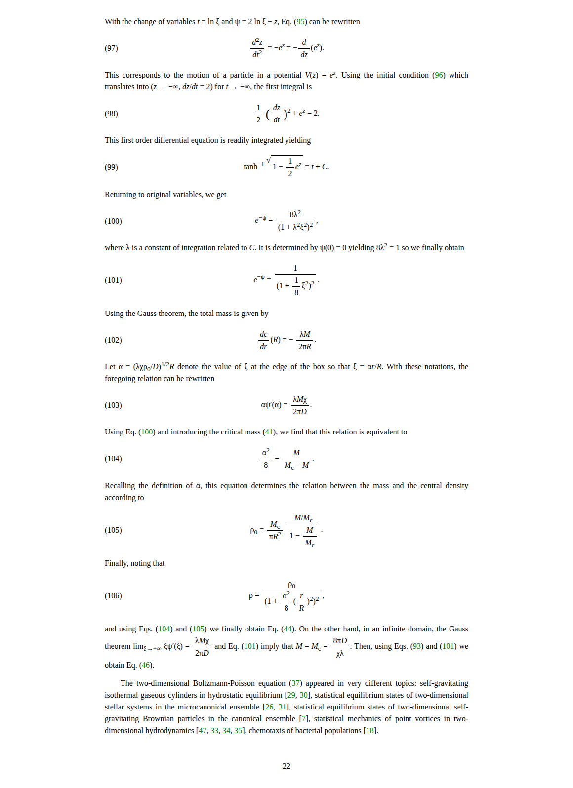With the change of variables t = ln ξ and ψ = 2 ln ξ − z, Eq. (95) can be rewritten
(97)
d2z dt2 = −ez = −ddz(ez).
This corresponds to the motion of a particle in a potential V(z) = ez. Using the initial condition (96) which translates into (z → −∞, dz/dt = 2) for t → −∞, the first integral is
(98)
12 (dz dt)2 + ez = 2.
This first order differential equation is readily integrated yielding
(99)
tanh−1 1 − 12 ez = t + C.
Returning to original variables, we get
(100)
e−ψ = 8λ2(1 + λ2ξ2)2,
where λ is a constant of integration related to C. It is determined by ψ(0) = 0 yielding 8λ2 = 1 so we finally obtain
(101)
e−ψ = 1(1 + 18ξ2)2.
Using the Gauss theorem, the total mass is given by
(102)
dc dr(R) = − λM 2πR.
Let α = (λχρ0/D)1/2R denote the value of ξ at the edge of the box so that ξ = αr/R. With these notations, the foregoing relation can be rewritten
(103)
αψ′(α) = λMχ 2πD.
Using Eq. (100) and introducing the critical mass (41), we find that this relation is equivalent to
(104)
α28 = MMc − M.
Recalling the definition of α, this equation determines the relation between the mass and the central density according to
(105)
ρ0 = Mc πR2 M/Mc 1 − MMc.
Finally, noting that
(106)
ρ = ρ0(1 + α28(rR)2)2,
and using Eqs. (104) and (105) we finally obtain Eq. (44). On the other hand, in an infinite domain, the Gauss theorem limξ→+∞ ξψ′(ξ) = λMχ 2πD and Eq. (101) imply that M = Mc = 8πD χλ. Then, using Eqs. (93) and (101) we obtain Eq. (46).
The two-dimensional Boltzmann-Poisson equation (37) appeared in very different topics: self-gravitating isothermal gaseous cylinders in hydrostatic equilibrium [29, 30], statistical equilibrium states of two-dimensional stellar systems in the microcanonical ensemble [26, 31], statistical equilibrium states of two-dimensional self-gravitating Brownian particles in the canonical ensemble [7], statistical mechanics of point vortices in two-dimensional hydrodynamics [47, 33, 34, 35], chemotaxis of bacterial populations [18].
22